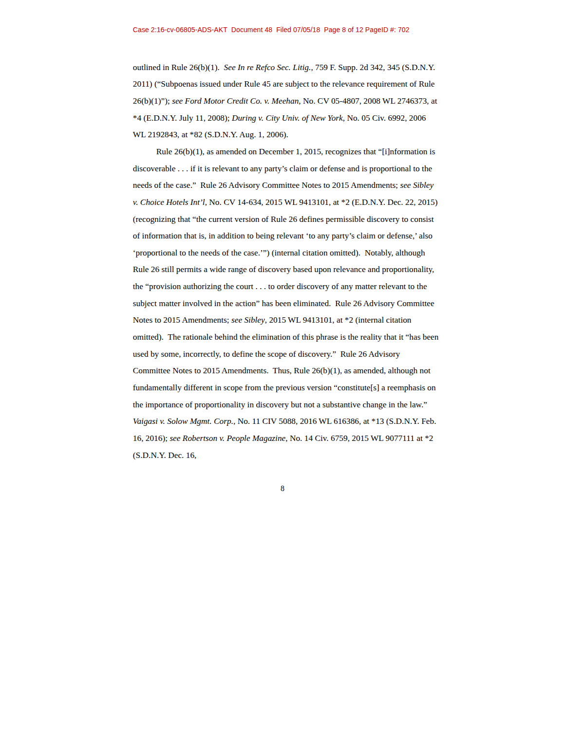Case 2:16-cv-06805-ADS-AKT Document 48 Filed 07/05/18 Page 8 of 12 PageID #: 702
outlined in Rule 26(b)(1). See In re Refco Sec. Litig., 759 F. Supp. 2d 342, 345 (S.D.N.Y. 2011) (“Subpoenas issued under Rule 45 are subject to the relevance requirement of Rule 26(b)(1)”); see Ford Motor Credit Co. v. Meehan, No. CV 05-4807, 2008 WL 2746373, at *4 (E.D.N.Y. July 11, 2008); During v. City Univ. of New York, No. 05 Civ. 6992, 2006 WL 2192843, at *82 (S.D.N.Y. Aug. 1, 2006).
Rule 26(b)(1), as amended on December 1, 2015, recognizes that “[i]nformation is discoverable . . . if it is relevant to any party’s claim or defense and is proportional to the needs of the case.” Rule 26 Advisory Committee Notes to 2015 Amendments; see Sibley v. Choice Hotels Int’l, No. CV 14-634, 2015 WL 9413101, at *2 (E.D.N.Y. Dec. 22, 2015) (recognizing that “the current version of Rule 26 defines permissible discovery to consist of information that is, in addition to being relevant ‘to any party’s claim or defense,’ also ‘proportional to the needs of the case.’”) (internal citation omitted). Notably, although Rule 26 still permits a wide range of discovery based upon relevance and proportionality, the “provision authorizing the court . . . to order discovery of any matter relevant to the subject matter involved in the action” has been eliminated. Rule 26 Advisory Committee Notes to 2015 Amendments; see Sibley, 2015 WL 9413101, at *2 (internal citation omitted). The rationale behind the elimination of this phrase is the reality that it “has been used by some, incorrectly, to define the scope of discovery.” Rule 26 Advisory Committee Notes to 2015 Amendments. Thus, Rule 26(b)(1), as amended, although not fundamentally different in scope from the previous version “constitute[s] a reemphasis on the importance of proportionality in discovery but not a substantive change in the law.” Vaigasi v. Solow Mgmt. Corp., No. 11 CIV 5088, 2016 WL 616386, at *13 (S.D.N.Y. Feb. 16, 2016); see Robertson v. People Magazine, No. 14 Civ. 6759, 2015 WL 9077111 at *2 (S.D.N.Y. Dec. 16,
8